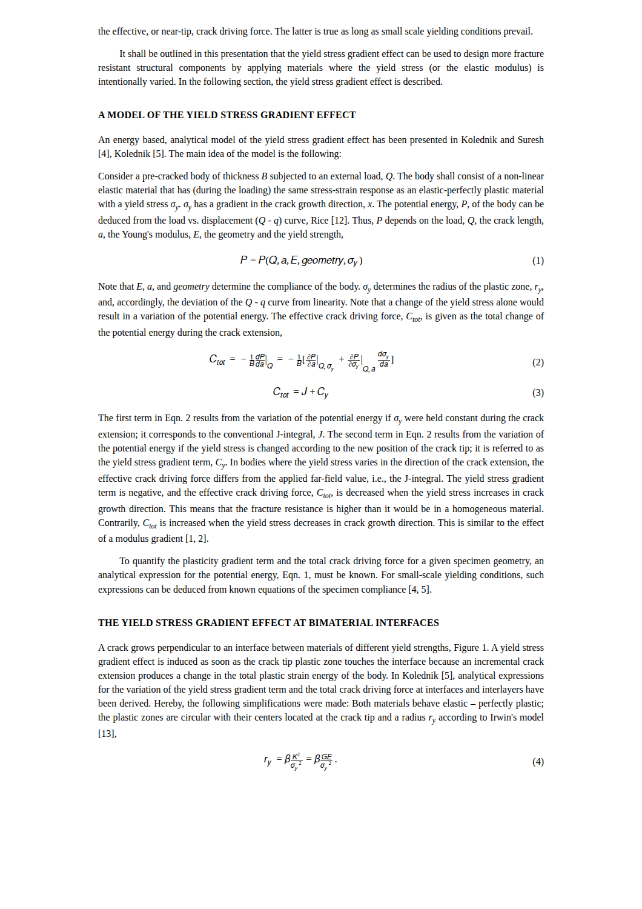the effective, or near-tip, crack driving force. The latter is true as long as small scale yielding conditions prevail.
It shall be outlined in this presentation that the yield stress gradient effect can be used to design more fracture resistant structural components by applying materials where the yield stress (or the elastic modulus) is intentionally varied. In the following section, the yield stress gradient effect is described.
A Model of the Yield Stress Gradient Effect
An energy based, analytical model of the yield stress gradient effect has been presented in Kolednik and Suresh [4], Kolednik [5]. The main idea of the model is the following:
Consider a pre-cracked body of thickness B subjected to an external load, Q. The body shall consist of a non-linear elastic material that has (during the loading) the same stress-strain response as an elastic-perfectly plastic material with a yield stress σy. σy has a gradient in the crack growth direction, x. The potential energy, P, of the body can be deduced from the load vs. displacement (Q - q) curve, Rice [12]. Thus, P depends on the load, Q, the crack length, a, the Young's modulus, E, the geometry and the yield strength,
P = P ( Q , a , E , geometry , σy )
(1)
Note that E, a, and geometry determine the compliance of the body. σy determines the radius of the plastic zone, ry, and, accordingly, the deviation of the Q - q curve from linearity. Note that a change of the yield stress alone would result in a variation of the potential energy. The effective crack driving force, Ctot, is given as the total change of the potential energy during the crack extension,
Ctot = − 1B dPda | Q = − 1B [ ∂P∂a | Q,σy + ∂P∂σy | Q,a dσyda ]
(2)
Ctot = J + Cy
(3)
The first term in Eqn. 2 results from the variation of the potential energy if σy were held constant during the crack extension; it corresponds to the conventional J-integral, J. The second term in Eqn. 2 results from the variation of the potential energy if the yield stress is changed according to the new position of the crack tip; it is referred to as the yield stress gradient term, Cy. In bodies where the yield stress varies in the direction of the crack extension, the effective crack driving force differs from the applied far-field value, i.e., the J-integral. The yield stress gradient term is negative, and the effective crack driving force, Ctot, is decreased when the yield stress increases in crack growth direction. This means that the fracture resistance is higher than it would be in a homogeneous material. Contrarily, Ctot is increased when the yield stress decreases in crack growth direction. This is similar to the effect of a modulus gradient [1, 2].
To quantify the plasticity gradient term and the total crack driving force for a given specimen geometry, an analytical expression for the potential energy, Eqn. 1, must be known. For small-scale yielding conditions, such expressions can be deduced from known equations of the specimen compliance [4, 5].
The Yield Stress Gradient Effect at Bimaterial Interfaces
A crack grows perpendicular to an interface between materials of different yield strengths, Figure 1. A yield stress gradient effect is induced as soon as the crack tip plastic zone touches the interface because an incremental crack extension produces a change in the total plastic strain energy of the body. In Kolednik [5], analytical expressions for the variation of the yield stress gradient term and the total crack driving force at interfaces and interlayers have been derived. Hereby, the following simplifications were made: Both materials behave elastic – perfectly plastic; the plastic zones are circular with their centers located at the crack tip and a radius ry according to Irwin's model [13],
ry = β K2 σy2 = β GE σy2 .
(4)